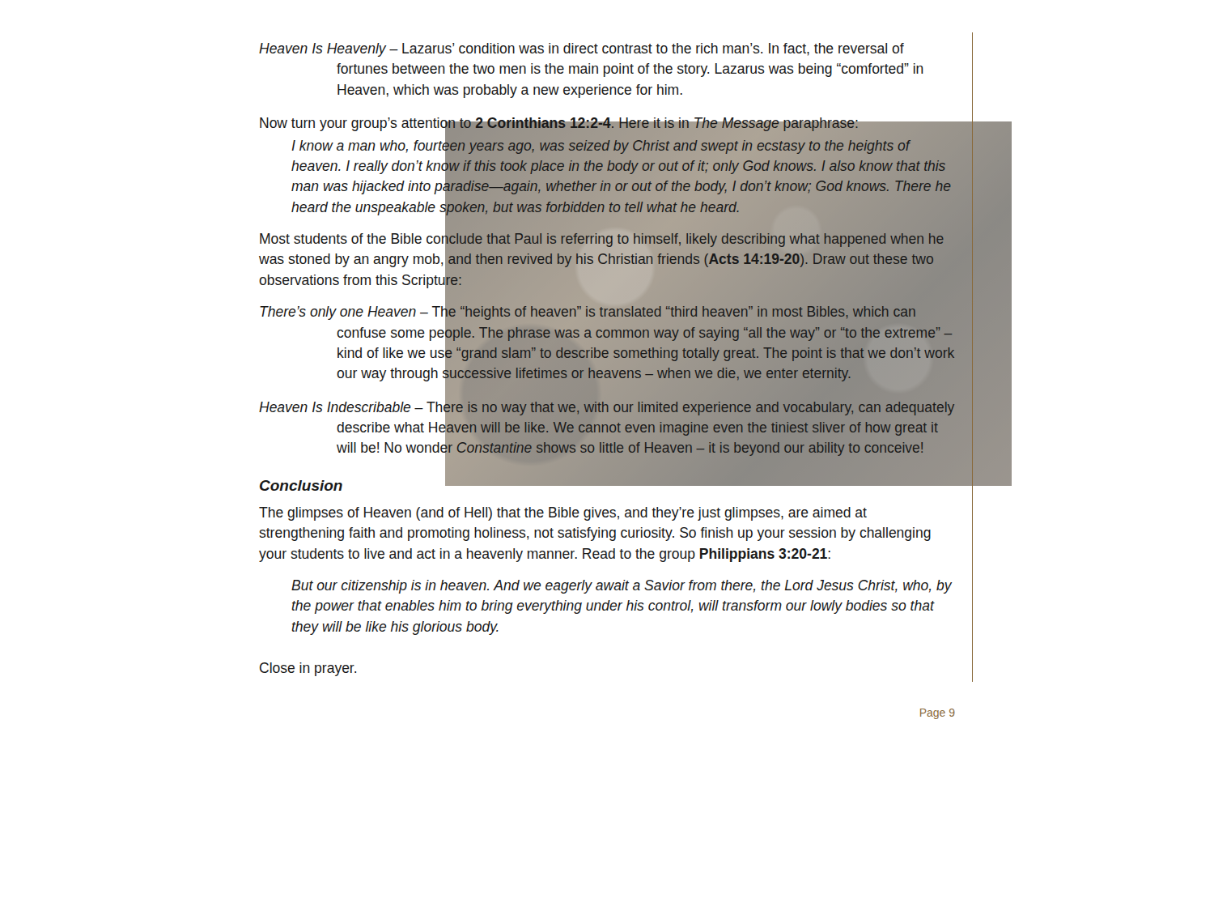Heaven Is Heavenly – Lazarus’ condition was in direct contrast to the rich man’s. In fact, the reversal of fortunes between the two men is the main point of the story. Lazarus was being “comforted” in Heaven, which was probably a new experience for him.
Now turn your group’s attention to 2 Corinthians 12:2-4. Here it is in The Message paraphrase:
I know a man who, fourteen years ago, was seized by Christ and swept in ecstasy to the heights of heaven. I really don’t know if this took place in the body or out of it; only God knows. I also know that this man was hijacked into paradise—again, whether in or out of the body, I don’t know; God knows. There he heard the unspeakable spoken, but was forbidden to tell what he heard.
Most students of the Bible conclude that Paul is referring to himself, likely describing what happened when he was stoned by an angry mob, and then revived by his Christian friends (Acts 14:19-20). Draw out these two observations from this Scripture:
There’s only one Heaven – The “heights of heaven” is translated “third heaven” in most Bibles, which can confuse some people. The phrase was a common way of saying “all the way” or “to the extreme” – kind of like we use “grand slam” to describe something totally great. The point is that we don’t work our way through successive lifetimes or heavens – when we die, we enter eternity.
Heaven Is Indescribable – There is no way that we, with our limited experience and vocabulary, can adequately describe what Heaven will be like. We cannot even imagine even the tiniest sliver of how great it will be! No wonder Constantine shows so little of Heaven – it is beyond our ability to conceive!
Conclusion
The glimpses of Heaven (and of Hell) that the Bible gives, and they’re just glimpses, are aimed at strengthening faith and promoting holiness, not satisfying curiosity. So finish up your session by challenging your students to live and act in a heavenly manner. Read to the group Philippians 3:20-21:
But our citizenship is in heaven. And we eagerly await a Savior from there, the Lord Jesus Christ, who, by the power that enables him to bring everything under his control, will transform our lowly bodies so that they will be like his glorious body.
Close in prayer.
Page 9